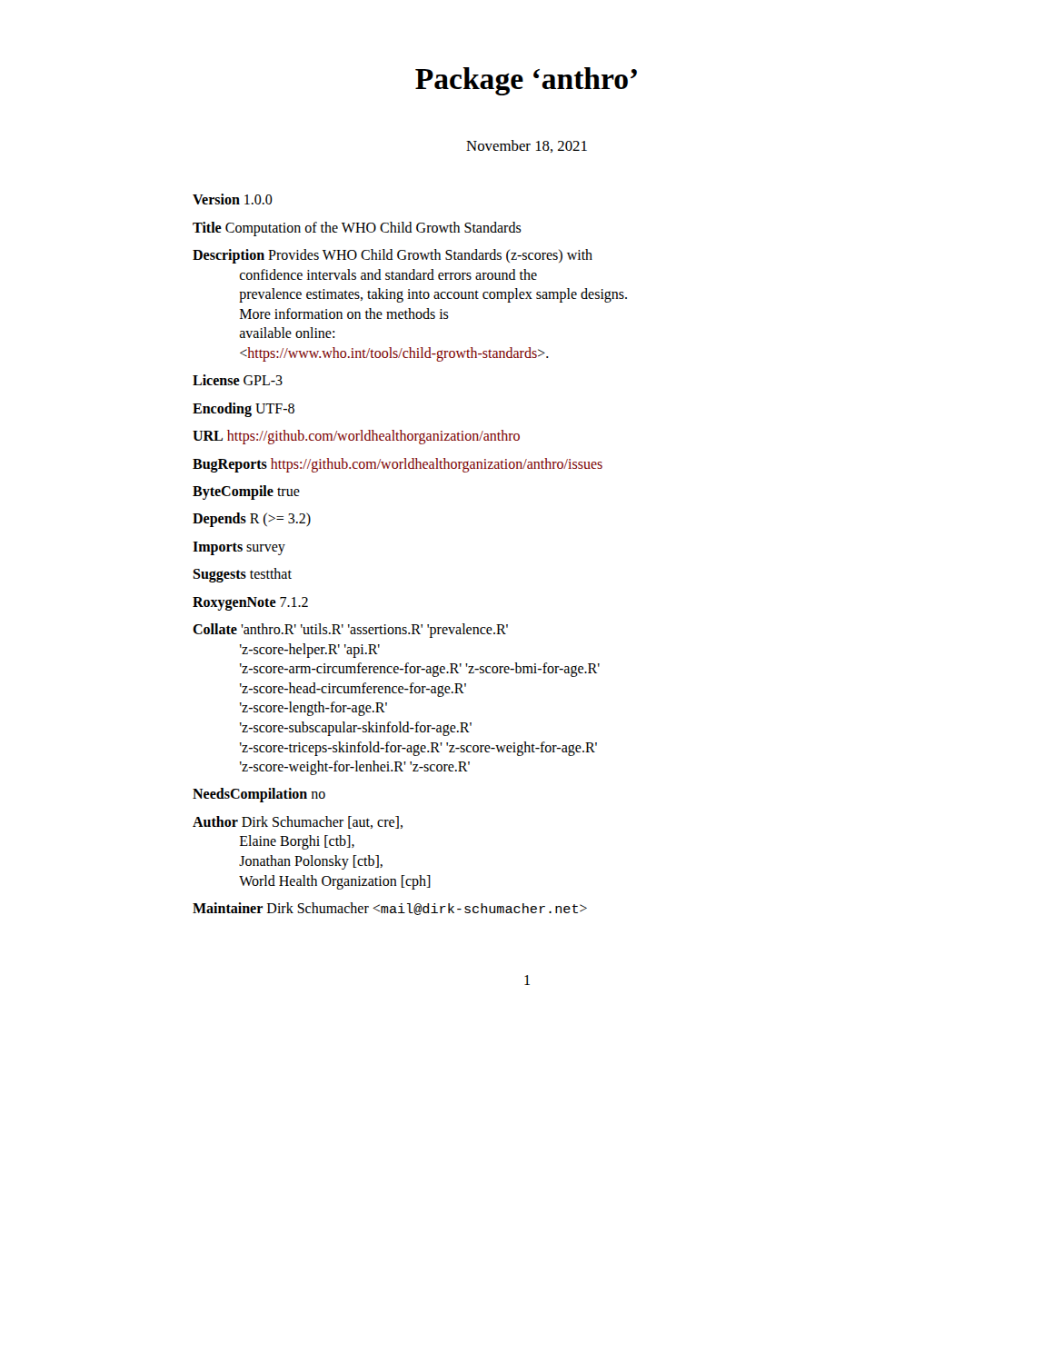Package ‘anthro’
November 18, 2021
Version 1.0.0
Title Computation of the WHO Child Growth Standards
Description Provides WHO Child Growth Standards (z-scores) with
confidence intervals and standard errors around the
prevalence estimates, taking into account complex sample designs.
More information on the methods is
available online:
<https://www.who.int/tools/child-growth-standards>.
License GPL-3
Encoding UTF-8
URL https://github.com/worldhealthorganization/anthro
BugReports https://github.com/worldhealthorganization/anthro/issues
ByteCompile true
Depends R (>= 3.2)
Imports survey
Suggests testthat
RoxygenNote 7.1.2
Collate 'anthro.R' 'utils.R' 'assertions.R' 'prevalence.R'
'z-score-helper.R' 'api.R'
'z-score-arm-circumference-for-age.R' 'z-score-bmi-for-age.R'
'z-score-head-circumference-for-age.R'
'z-score-length-for-age.R'
'z-score-subscapular-skinfold-for-age.R'
'z-score-triceps-skinfold-for-age.R' 'z-score-weight-for-age.R'
'z-score-weight-for-lenhei.R' 'z-score.R'
NeedsCompilation no
Author Dirk Schumacher [aut, cre],
Elaine Borghi [ctb],
Jonathan Polonsky [ctb],
World Health Organization [cph]
Maintainer Dirk Schumacher <mail@dirk-schumacher.net>
1